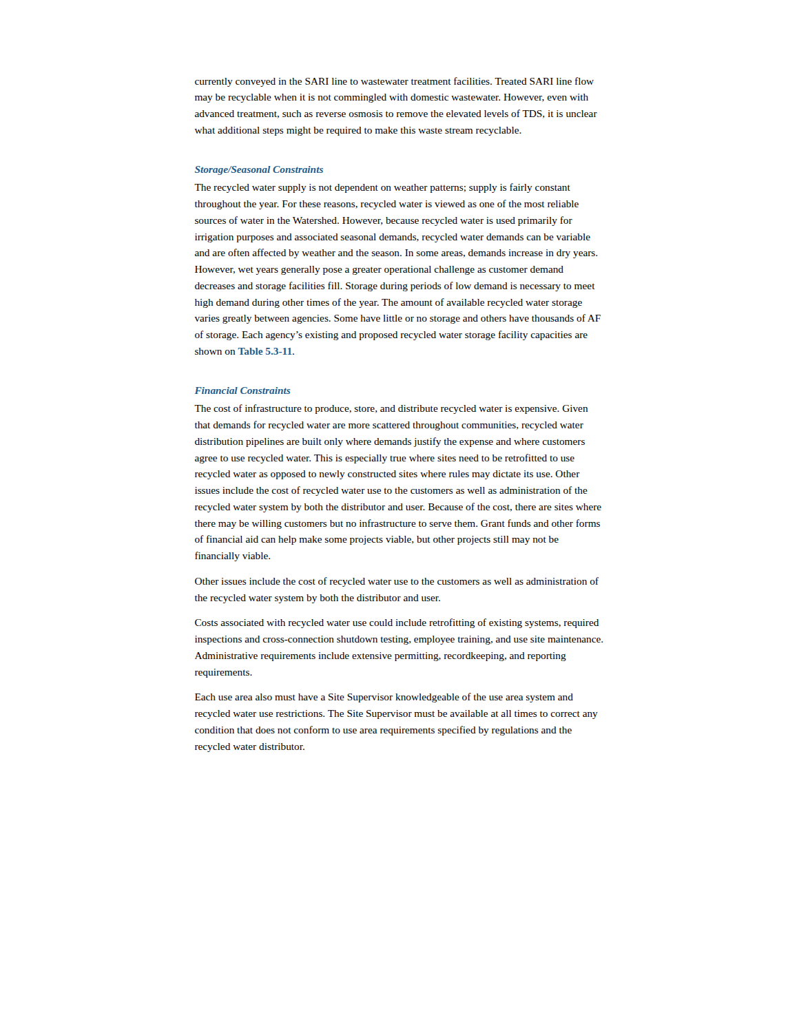currently conveyed in the SARI line to wastewater treatment facilities. Treated SARI line flow may be recyclable when it is not commingled with domestic wastewater. However, even with advanced treatment, such as reverse osmosis to remove the elevated levels of TDS, it is unclear what additional steps might be required to make this waste stream recyclable.
Storage/Seasonal Constraints
The recycled water supply is not dependent on weather patterns; supply is fairly constant throughout the year. For these reasons, recycled water is viewed as one of the most reliable sources of water in the Watershed. However, because recycled water is used primarily for irrigation purposes and associated seasonal demands, recycled water demands can be variable and are often affected by weather and the season. In some areas, demands increase in dry years. However, wet years generally pose a greater operational challenge as customer demand decreases and storage facilities fill. Storage during periods of low demand is necessary to meet high demand during other times of the year. The amount of available recycled water storage varies greatly between agencies. Some have little or no storage and others have thousands of AF of storage. Each agency’s existing and proposed recycled water storage facility capacities are shown on Table 5.3-11.
Financial Constraints
The cost of infrastructure to produce, store, and distribute recycled water is expensive. Given that demands for recycled water are more scattered throughout communities, recycled water distribution pipelines are built only where demands justify the expense and where customers agree to use recycled water. This is especially true where sites need to be retrofitted to use recycled water as opposed to newly constructed sites where rules may dictate its use. Other issues include the cost of recycled water use to the customers as well as administration of the recycled water system by both the distributor and user. Because of the cost, there are sites where there may be willing customers but no infrastructure to serve them. Grant funds and other forms of financial aid can help make some projects viable, but other projects still may not be financially viable.
Other issues include the cost of recycled water use to the customers as well as administration of the recycled water system by both the distributor and user.
Costs associated with recycled water use could include retrofitting of existing systems, required inspections and cross-connection shutdown testing, employee training, and use site maintenance. Administrative requirements include extensive permitting, recordkeeping, and reporting requirements.
Each use area also must have a Site Supervisor knowledgeable of the use area system and recycled water use restrictions. The Site Supervisor must be available at all times to correct any condition that does not conform to use area requirements specified by regulations and the recycled water distributor.